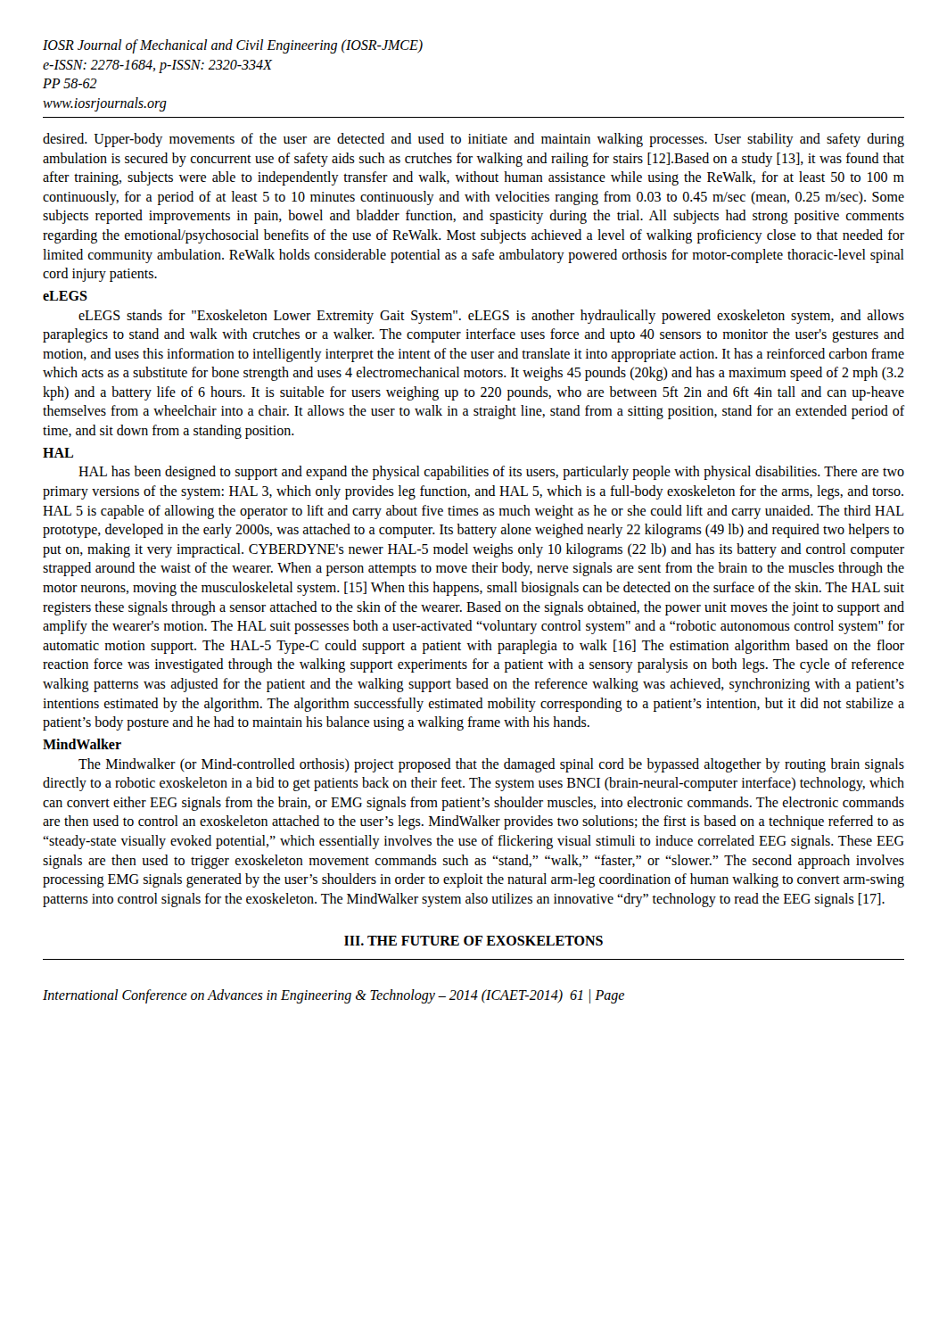IOSR Journal of Mechanical and Civil Engineering (IOSR-JMCE)
e-ISSN: 2278-1684, p-ISSN: 2320-334X
PP 58-62
www.iosrjournals.org
desired. Upper-body movements of the user are detected and used to initiate and maintain walking processes. User stability and safety during ambulation is secured by concurrent use of safety aids such as crutches for walking and railing for stairs [12].Based on a study [13], it was found that after training, subjects were able to independently transfer and walk, without human assistance while using the ReWalk, for at least 50 to 100 m continuously, for a period of at least 5 to 10 minutes continuously and with velocities ranging from 0.03 to 0.45 m/sec (mean, 0.25 m/sec). Some subjects reported improvements in pain, bowel and bladder function, and spasticity during the trial. All subjects had strong positive comments regarding the emotional/psychosocial benefits of the use of ReWalk. Most subjects achieved a level of walking proficiency close to that needed for limited community ambulation. ReWalk holds considerable potential as a safe ambulatory powered orthosis for motor-complete thoracic-level spinal cord injury patients.
eLEGS
eLEGS stands for "Exoskeleton Lower Extremity Gait System". eLEGS is another hydraulically powered exoskeleton system, and allows paraplegics to stand and walk with crutches or a walker. The computer interface uses force and upto 40 sensors to monitor the user's gestures and motion, and uses this information to intelligently interpret the intent of the user and translate it into appropriate action. It has a reinforced carbon frame which acts as a substitute for bone strength and uses 4 electromechanical motors. It weighs 45 pounds (20kg) and has a maximum speed of 2 mph (3.2 kph) and a battery life of 6 hours. It is suitable for users weighing up to 220 pounds, who are between 5ft 2in and 6ft 4in tall and can up-heave themselves from a wheelchair into a chair. It allows the user to walk in a straight line, stand from a sitting position, stand for an extended period of time, and sit down from a standing position.
HAL
HAL has been designed to support and expand the physical capabilities of its users, particularly people with physical disabilities. There are two primary versions of the system: HAL 3, which only provides leg function, and HAL 5, which is a full-body exoskeleton for the arms, legs, and torso. HAL 5 is capable of allowing the operator to lift and carry about five times as much weight as he or she could lift and carry unaided. The third HAL prototype, developed in the early 2000s, was attached to a computer. Its battery alone weighed nearly 22 kilograms (49 lb) and required two helpers to put on, making it very impractical. CYBERDYNE's newer HAL-5 model weighs only 10 kilograms (22 lb) and has its battery and control computer strapped around the waist of the wearer. When a person attempts to move their body, nerve signals are sent from the brain to the muscles through the motor neurons, moving the musculoskeletal system. [15] When this happens, small biosignals can be detected on the surface of the skin. The HAL suit registers these signals through a sensor attached to the skin of the wearer. Based on the signals obtained, the power unit moves the joint to support and amplify the wearer's motion. The HAL suit possesses both a user-activated “voluntary control system" and a “robotic autonomous control system" for automatic motion support. The HAL-5 Type-C could support a patient with paraplegia to walk [16] The estimation algorithm based on the floor reaction force was investigated through the walking support experiments for a patient with a sensory paralysis on both legs. The cycle of reference walking patterns was adjusted for the patient and the walking support based on the reference walking was achieved, synchronizing with a patient’s intentions estimated by the algorithm. The algorithm successfully estimated mobility corresponding to a patient’s intention, but it did not stabilize a patient’s body posture and he had to maintain his balance using a walking frame with his hands.
MindWalker
The Mindwalker (or Mind-controlled orthosis) project proposed that the damaged spinal cord be bypassed altogether by routing brain signals directly to a robotic exoskeleton in a bid to get patients back on their feet. The system uses BNCI (brain-neural-computer interface) technology, which can convert either EEG signals from the brain, or EMG signals from patient’s shoulder muscles, into electronic commands. The electronic commands are then used to control an exoskeleton attached to the user’s legs. MindWalker provides two solutions; the first is based on a technique referred to as “steady-state visually evoked potential,” which essentially involves the use of flickering visual stimuli to induce correlated EEG signals. These EEG signals are then used to trigger exoskeleton movement commands such as “stand,” “walk,” “faster,” or “slower.” The second approach involves processing EMG signals generated by the user’s shoulders in order to exploit the natural arm-leg coordination of human walking to convert arm-swing patterns into control signals for the exoskeleton. The MindWalker system also utilizes an innovative “dry” technology to read the EEG signals [17].
III. THE FUTURE OF EXOSKELETONS
International Conference on Advances in Engineering & Technology – 2014 (ICAET-2014) 61 | Page